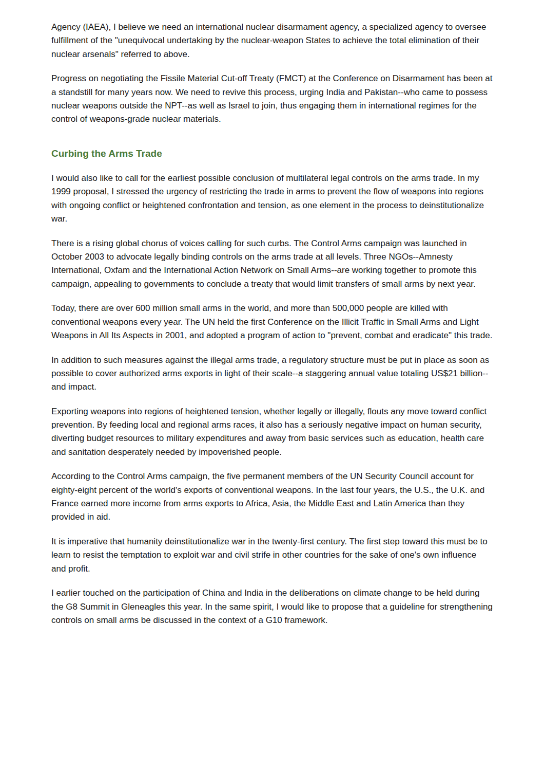Agency (IAEA), I believe we need an international nuclear disarmament agency, a specialized agency to oversee fulfillment of the "unequivocal undertaking by the nuclear-weapon States to achieve the total elimination of their nuclear arsenals" referred to above.
Progress on negotiating the Fissile Material Cut-off Treaty (FMCT) at the Conference on Disarmament has been at a standstill for many years now. We need to revive this process, urging India and Pakistan--who came to possess nuclear weapons outside the NPT--as well as Israel to join, thus engaging them in international regimes for the control of weapons-grade nuclear materials.
Curbing the Arms Trade
I would also like to call for the earliest possible conclusion of multilateral legal controls on the arms trade. In my 1999 proposal, I stressed the urgency of restricting the trade in arms to prevent the flow of weapons into regions with ongoing conflict or heightened confrontation and tension, as one element in the process to deinstitutionalize war.
There is a rising global chorus of voices calling for such curbs. The Control Arms campaign was launched in October 2003 to advocate legally binding controls on the arms trade at all levels. Three NGOs--Amnesty International, Oxfam and the International Action Network on Small Arms--are working together to promote this campaign, appealing to governments to conclude a treaty that would limit transfers of small arms by next year.
Today, there are over 600 million small arms in the world, and more than 500,000 people are killed with conventional weapons every year. The UN held the first Conference on the Illicit Traffic in Small Arms and Light Weapons in All Its Aspects in 2001, and adopted a program of action to "prevent, combat and eradicate" this trade.
In addition to such measures against the illegal arms trade, a regulatory structure must be put in place as soon as possible to cover authorized arms exports in light of their scale--a staggering annual value totaling US$21 billion--and impact.
Exporting weapons into regions of heightened tension, whether legally or illegally, flouts any move toward conflict prevention. By feeding local and regional arms races, it also has a seriously negative impact on human security, diverting budget resources to military expenditures and away from basic services such as education, health care and sanitation desperately needed by impoverished people.
According to the Control Arms campaign, the five permanent members of the UN Security Council account for eighty-eight percent of the world's exports of conventional weapons. In the last four years, the U.S., the U.K. and France earned more income from arms exports to Africa, Asia, the Middle East and Latin America than they provided in aid.
It is imperative that humanity deinstitutionalize war in the twenty-first century. The first step toward this must be to learn to resist the temptation to exploit war and civil strife in other countries for the sake of one's own influence and profit.
I earlier touched on the participation of China and India in the deliberations on climate change to be held during the G8 Summit in Gleneagles this year. In the same spirit, I would like to propose that a guideline for strengthening controls on small arms be discussed in the context of a G10 framework.